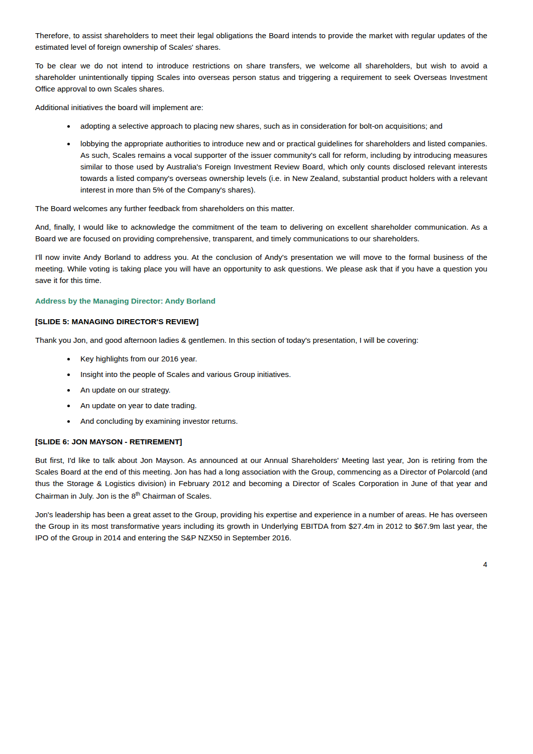Therefore, to assist shareholders to meet their legal obligations the Board intends to provide the market with regular updates of the estimated level of foreign ownership of Scales' shares.
To be clear we do not intend to introduce restrictions on share transfers, we welcome all shareholders, but wish to avoid a shareholder unintentionally tipping Scales into overseas person status and triggering a requirement to seek Overseas Investment Office approval to own Scales shares.
Additional initiatives the board will implement are:
adopting a selective approach to placing new shares, such as in consideration for bolt-on acquisitions; and
lobbying the appropriate authorities to introduce new and or practical guidelines for shareholders and listed companies. As such, Scales remains a vocal supporter of the issuer community's call for reform, including by introducing measures similar to those used by Australia's Foreign Investment Review Board, which only counts disclosed relevant interests towards a listed company's overseas ownership levels (i.e. in New Zealand, substantial product holders with a relevant interest in more than 5% of the Company's shares).
The Board welcomes any further feedback from shareholders on this matter.
And, finally, I would like to acknowledge the commitment of the team to delivering on excellent shareholder communication. As a Board we are focused on providing comprehensive, transparent, and timely communications to our shareholders.
I'll now invite Andy Borland to address you. At the conclusion of Andy's presentation we will move to the formal business of the meeting. While voting is taking place you will have an opportunity to ask questions. We please ask that if you have a question you save it for this time.
Address by the Managing Director: Andy Borland
[SLIDE 5: MANAGING DIRECTOR'S REVIEW]
Thank you Jon, and good afternoon ladies & gentlemen. In this section of today's presentation, I will be covering:
Key highlights from our 2016 year.
Insight into the people of Scales and various Group initiatives.
An update on our strategy.
An update on year to date trading.
And concluding by examining investor returns.
[SLIDE 6: JON MAYSON - RETIREMENT]
But first, I'd like to talk about Jon Mayson. As announced at our Annual Shareholders' Meeting last year, Jon is retiring from the Scales Board at the end of this meeting. Jon has had a long association with the Group, commencing as a Director of Polarcold (and thus the Storage & Logistics division) in February 2012 and becoming a Director of Scales Corporation in June of that year and Chairman in July. Jon is the 8th Chairman of Scales.
Jon's leadership has been a great asset to the Group, providing his expertise and experience in a number of areas. He has overseen the Group in its most transformative years including its growth in Underlying EBITDA from $27.4m in 2012 to $67.9m last year, the IPO of the Group in 2014 and entering the S&P NZX50 in September 2016.
4